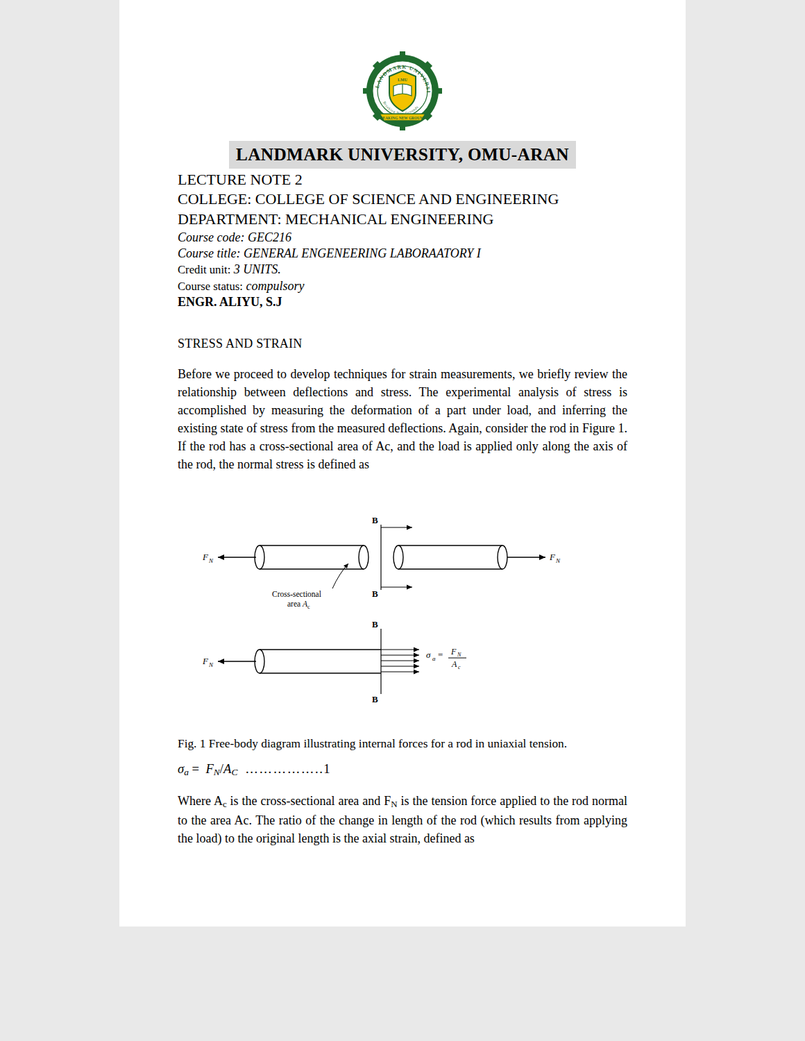LANDMARK UNIVERSITY Breaking New Grounds LMU BREAKING NEW GROUNDS
LANDMARK UNIVERSITY, OMU-ARAN
LECTURE NOTE 2
COLLEGE: COLLEGE OF SCIENCE AND ENGINEERING
DEPARTMENT: MECHANICAL ENGINEERING
Course code: GEC216
Course title: GENERAL ENGENEERING LABORAATORY I
Credit unit: 3 UNITS.
Course status: compulsory
ENGR. ALIYU, S.J
STRESS AND STRAIN
Before we proceed to develop techniques for strain measurements, we briefly review the relationship between deflections and stress. The experimental analysis of stress is accomplished by measuring the deformation of a part under load, and inferring the existing state of stress from the measured deflections. Again, consider the rod in Figure 1. If the rod has a cross-sectional area of Ac, and the load is applied only along the axis of the rod, the normal stress is defined as
B B F N F N Cross-sectional area Ac B B σ a = F N A c F N
Fig. 1 Free-body diagram illustrating internal forces for a rod in uniaxial tension.
σa = FN/AC …………….. 1
Where Ac is the cross-sectional area and FN is the tension force applied to the rod normal to the area Ac. The ratio of the change in length of the rod (which results from applying the load) to the original length is the axial strain, defined as